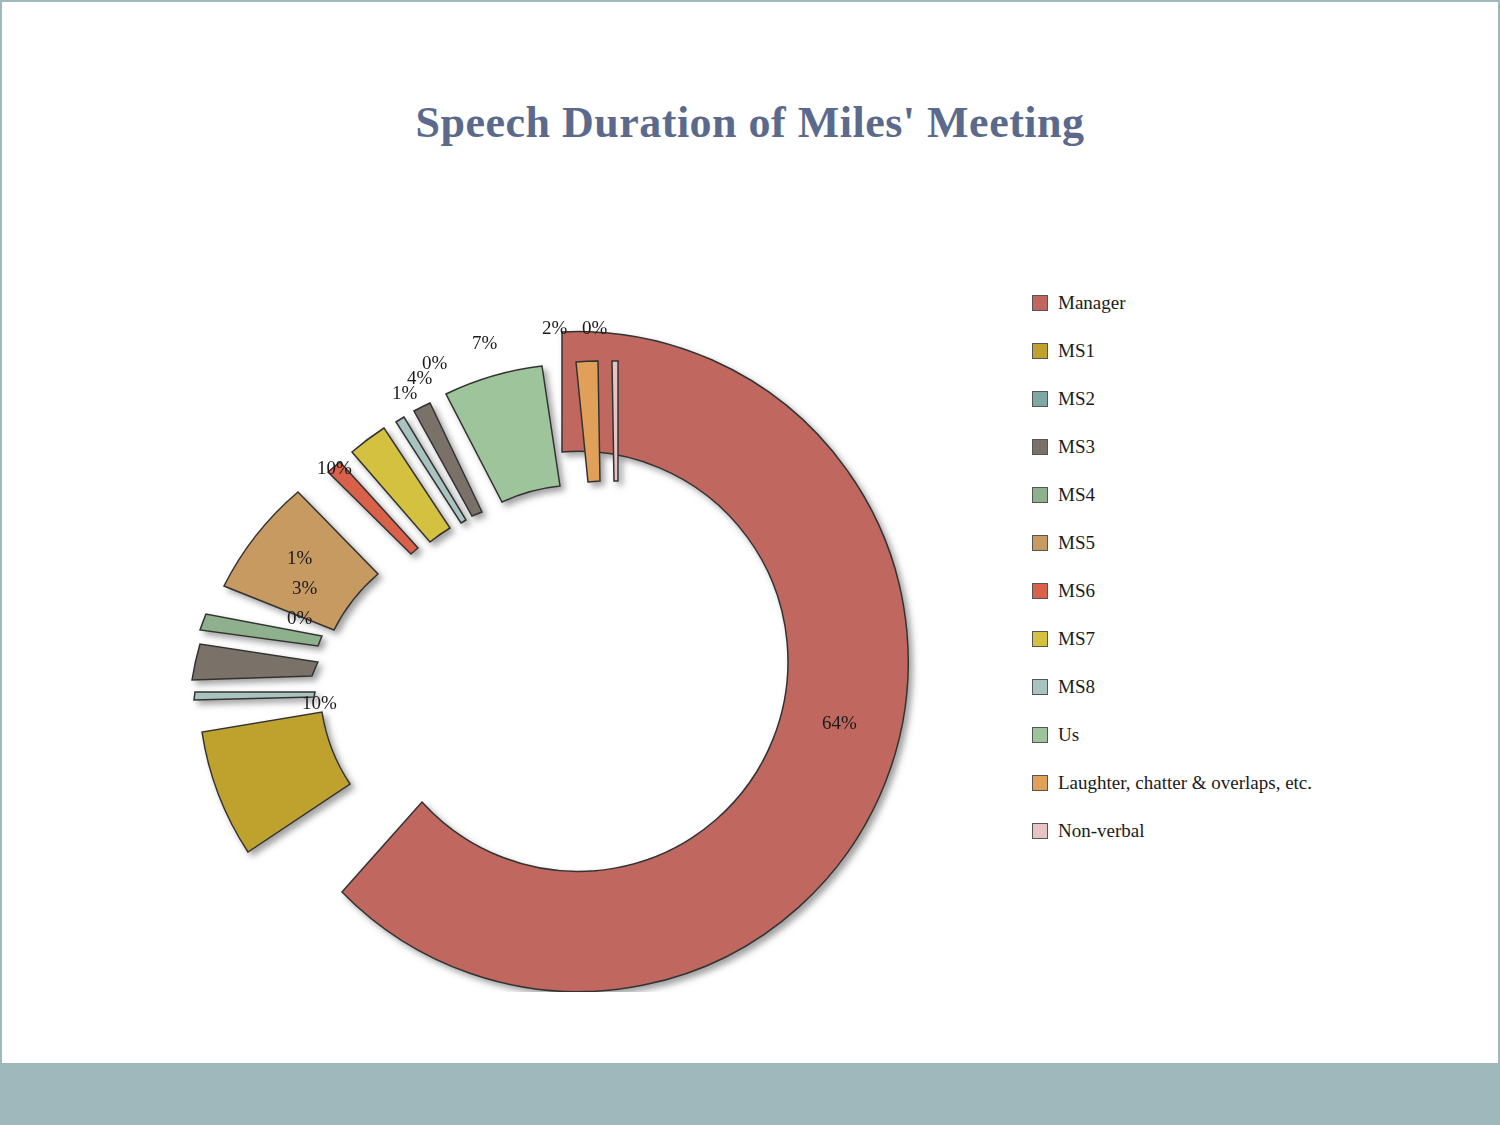Speech Duration of Miles' Meeting
64% 10% 0% 3% 1% 10% 1% 4% 0% 7% 2% 0%
Manager
MS1
MS2
MS3
MS4
MS5
MS6
MS7
MS8
Us
Laughter, chatter & overlaps, etc.
Non-verbal